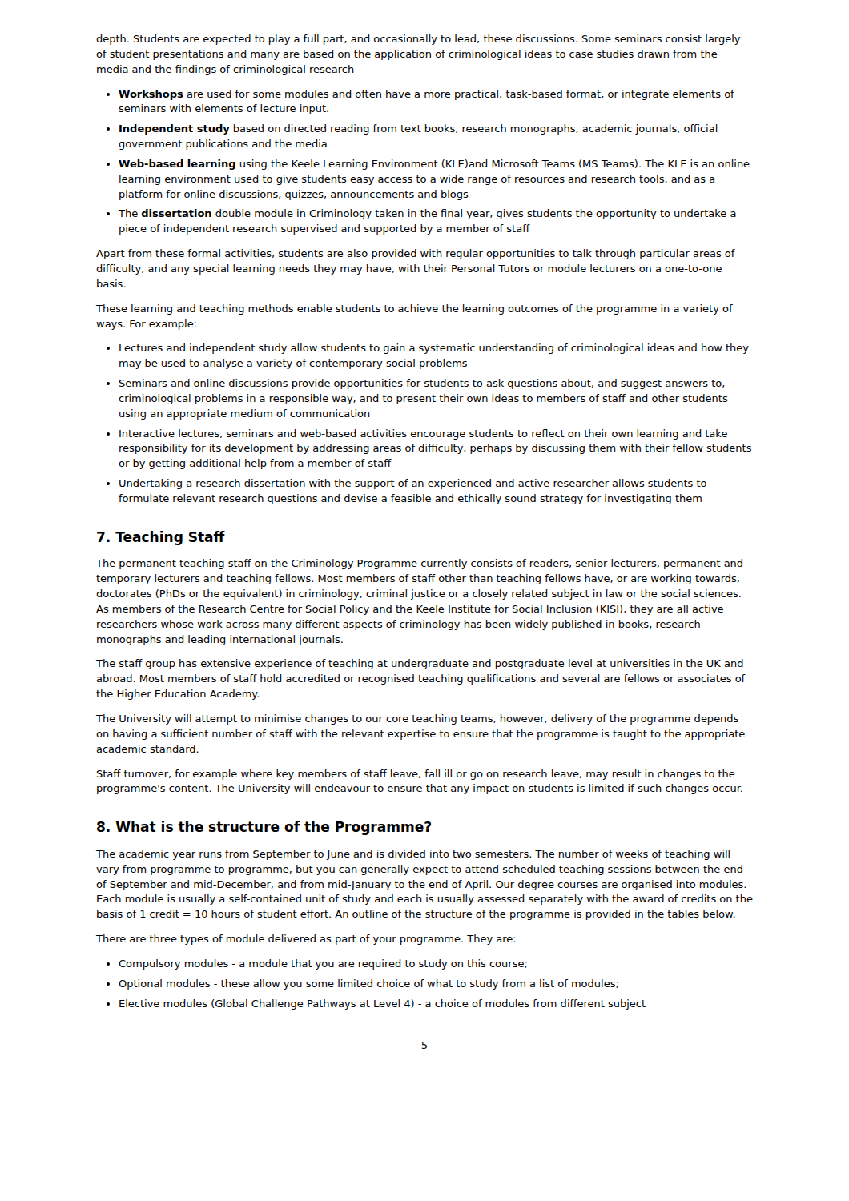depth. Students are expected to play a full part, and occasionally to lead, these discussions. Some seminars consist largely of student presentations and many are based on the application of criminological ideas to case studies drawn from the media and the findings of criminological research
Workshops are used for some modules and often have a more practical, task-based format, or integrate elements of seminars with elements of lecture input.
Independent study based on directed reading from text books, research monographs, academic journals, official government publications and the media
Web-based learning using the Keele Learning Environment (KLE)and Microsoft Teams (MS Teams). The KLE is an online learning environment used to give students easy access to a wide range of resources and research tools, and as a platform for online discussions, quizzes, announcements and blogs
The dissertation double module in Criminology taken in the final year, gives students the opportunity to undertake a piece of independent research supervised and supported by a member of staff
Apart from these formal activities, students are also provided with regular opportunities to talk through particular areas of difficulty, and any special learning needs they may have, with their Personal Tutors or module lecturers on a one-to-one basis.
These learning and teaching methods enable students to achieve the learning outcomes of the programme in a variety of ways. For example:
Lectures and independent study allow students to gain a systematic understanding of criminological ideas and how they may be used to analyse a variety of contemporary social problems
Seminars and online discussions provide opportunities for students to ask questions about, and suggest answers to, criminological problems in a responsible way, and to present their own ideas to members of staff and other students using an appropriate medium of communication
Interactive lectures, seminars and web-based activities encourage students to reflect on their own learning and take responsibility for its development by addressing areas of difficulty, perhaps by discussing them with their fellow students or by getting additional help from a member of staff
Undertaking a research dissertation with the support of an experienced and active researcher allows students to formulate relevant research questions and devise a feasible and ethically sound strategy for investigating them
7. Teaching Staff
The permanent teaching staff on the Criminology Programme currently consists of readers, senior lecturers, permanent and temporary lecturers and teaching fellows. Most members of staff other than teaching fellows have, or are working towards, doctorates (PhDs or the equivalent) in criminology, criminal justice or a closely related subject in law or the social sciences. As members of the Research Centre for Social Policy and the Keele Institute for Social Inclusion (KISI), they are all active researchers whose work across many different aspects of criminology has been widely published in books, research monographs and leading international journals.
The staff group has extensive experience of teaching at undergraduate and postgraduate level at universities in the UK and abroad. Most members of staff hold accredited or recognised teaching qualifications and several are fellows or associates of the Higher Education Academy.
The University will attempt to minimise changes to our core teaching teams, however, delivery of the programme depends on having a sufficient number of staff with the relevant expertise to ensure that the programme is taught to the appropriate academic standard.
Staff turnover, for example where key members of staff leave, fall ill or go on research leave, may result in changes to the programme's content. The University will endeavour to ensure that any impact on students is limited if such changes occur.
8. What is the structure of the Programme?
The academic year runs from September to June and is divided into two semesters. The number of weeks of teaching will vary from programme to programme, but you can generally expect to attend scheduled teaching sessions between the end of September and mid-December, and from mid-January to the end of April. Our degree courses are organised into modules. Each module is usually a self-contained unit of study and each is usually assessed separately with the award of credits on the basis of 1 credit = 10 hours of student effort. An outline of the structure of the programme is provided in the tables below.
There are three types of module delivered as part of your programme. They are:
Compulsory modules - a module that you are required to study on this course;
Optional modules - these allow you some limited choice of what to study from a list of modules;
Elective modules (Global Challenge Pathways at Level 4) - a choice of modules from different subject
5